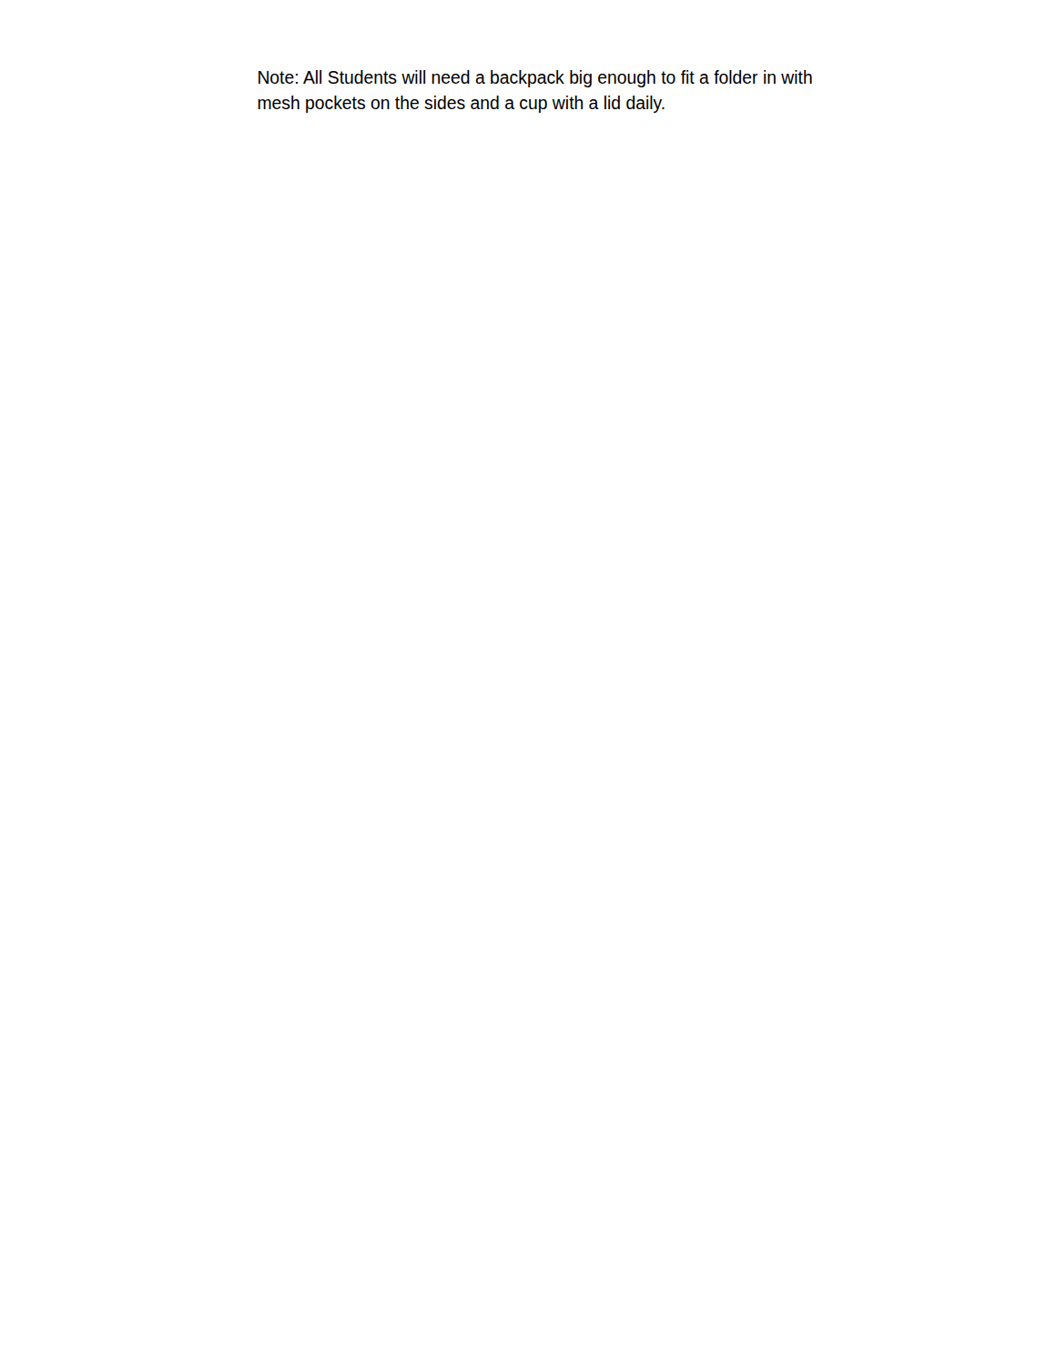Note: All Students will need a backpack big enough to fit a folder in with mesh pockets on the sides and a cup with a lid daily.